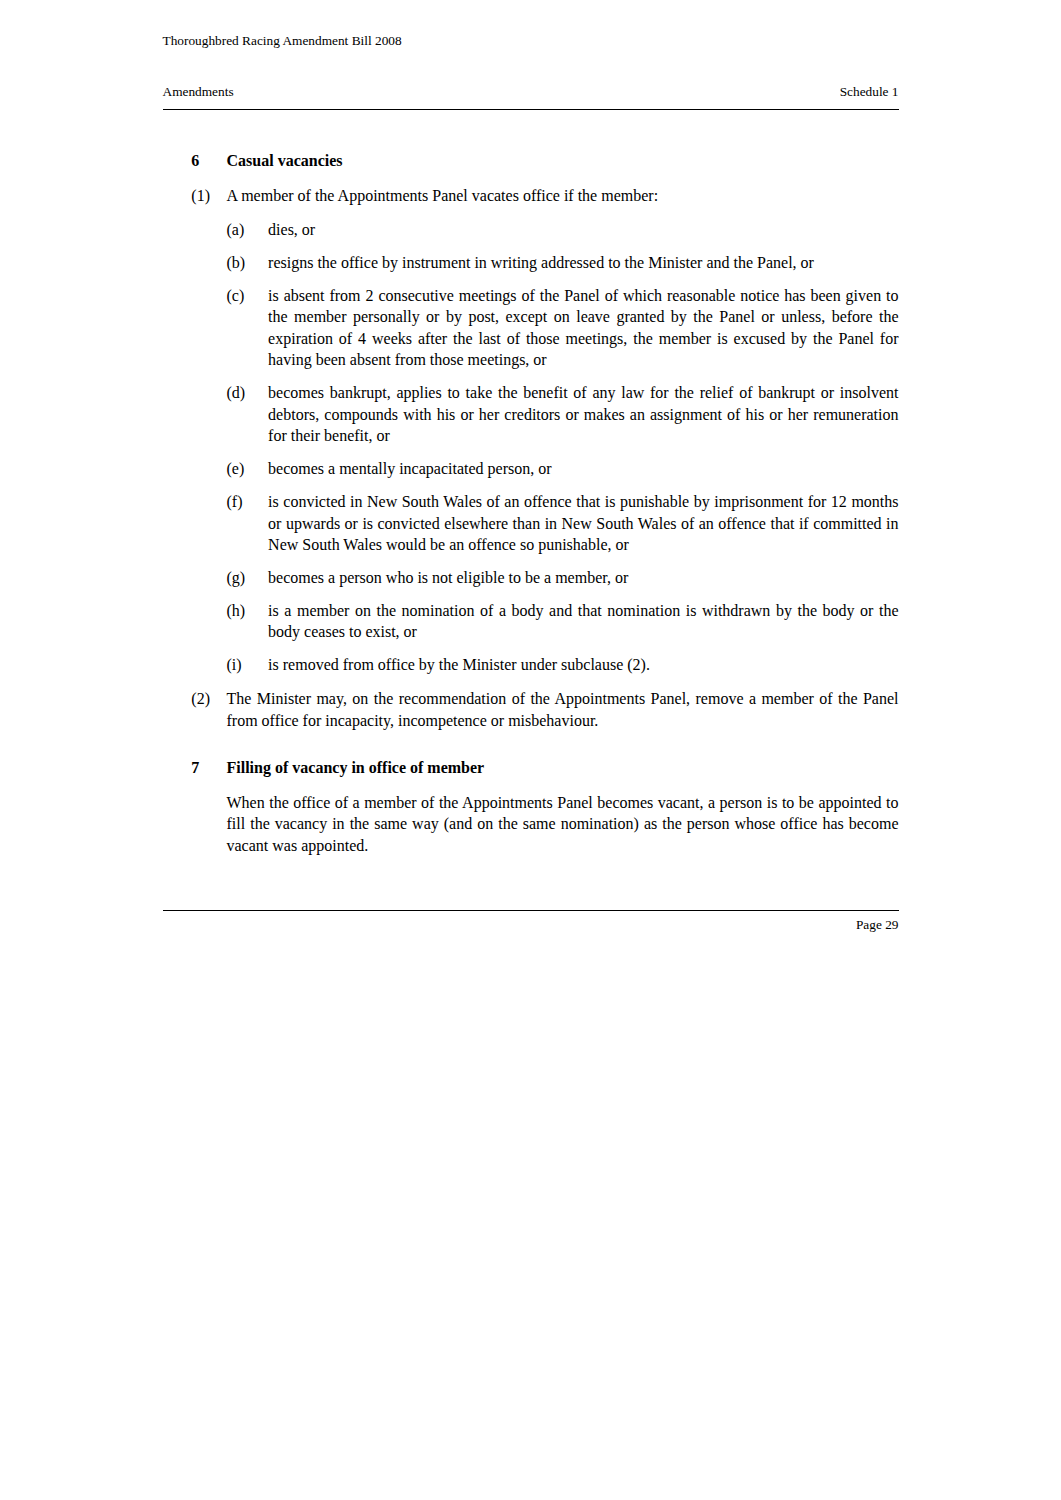Thoroughbred Racing Amendment Bill 2008
Amendments Schedule 1
6 Casual vacancies
(1) A member of the Appointments Panel vacates office if the member:
(a) dies, or
(b) resigns the office by instrument in writing addressed to the Minister and the Panel, or
(c) is absent from 2 consecutive meetings of the Panel of which reasonable notice has been given to the member personally or by post, except on leave granted by the Panel or unless, before the expiration of 4 weeks after the last of those meetings, the member is excused by the Panel for having been absent from those meetings, or
(d) becomes bankrupt, applies to take the benefit of any law for the relief of bankrupt or insolvent debtors, compounds with his or her creditors or makes an assignment of his or her remuneration for their benefit, or
(e) becomes a mentally incapacitated person, or
(f) is convicted in New South Wales of an offence that is punishable by imprisonment for 12 months or upwards or is convicted elsewhere than in New South Wales of an offence that if committed in New South Wales would be an offence so punishable, or
(g) becomes a person who is not eligible to be a member, or
(h) is a member on the nomination of a body and that nomination is withdrawn by the body or the body ceases to exist, or
(i) is removed from office by the Minister under subclause (2).
(2) The Minister may, on the recommendation of the Appointments Panel, remove a member of the Panel from office for incapacity, incompetence or misbehaviour.
7 Filling of vacancy in office of member
When the office of a member of the Appointments Panel becomes vacant, a person is to be appointed to fill the vacancy in the same way (and on the same nomination) as the person whose office has become vacant was appointed.
Page 29